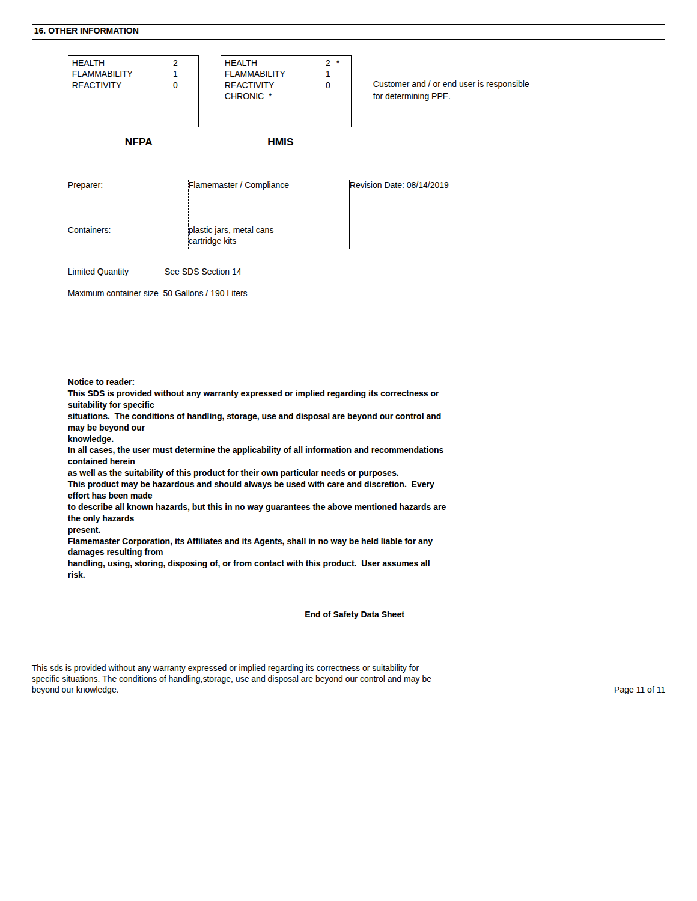16. OTHER INFORMATION
| HEALTH | 2 | |
| FLAMMABILITY | 1 | |
| REACTIVITY | 0 | |
| HEALTH | 2 | * |
| FLAMMABILITY | 1 | |
| REACTIVITY | 0 | |
| CHRONIC * | | |
Customer and / or end user is responsible
for determining PPE.
NFPA
HMIS
| Preparer: | Flamemaster / Compliance | Revision Date: 08/14/2019 | |
| Containers: | plastic jars, metal cans cartridge kits | | |
Limited Quantity See SDS Section 14
Maximum container size 50 Gallons / 190 Liters
Notice to reader:
This SDS is provided without any warranty expressed or implied regarding its correctness or suitability for specific
situations. The conditions of handling, storage, use and disposal are beyond our control and may be beyond our
knowledge.
In all cases, the user must determine the applicability of all information and recommendations contained herein
as well as the suitability of this product for their own particular needs or purposes.
This product may be hazardous and should always be used with care and discretion. Every effort has been made
to describe all known hazards, but this in no way guarantees the above mentioned hazards are the only hazards
present.
Flamemaster Corporation, its Affiliates and its Agents, shall in no way be held liable for any damages resulting from
handling, using, storing, disposing of, or from contact with this product. User assumes all risk.
End of Safety Data Sheet
This sds is provided without any warranty expressed or implied regarding its correctness or suitability for specific situations. The conditions of handling,storage, use and disposal are beyond our control and may be beyond our knowledge.
Page 11 of 11